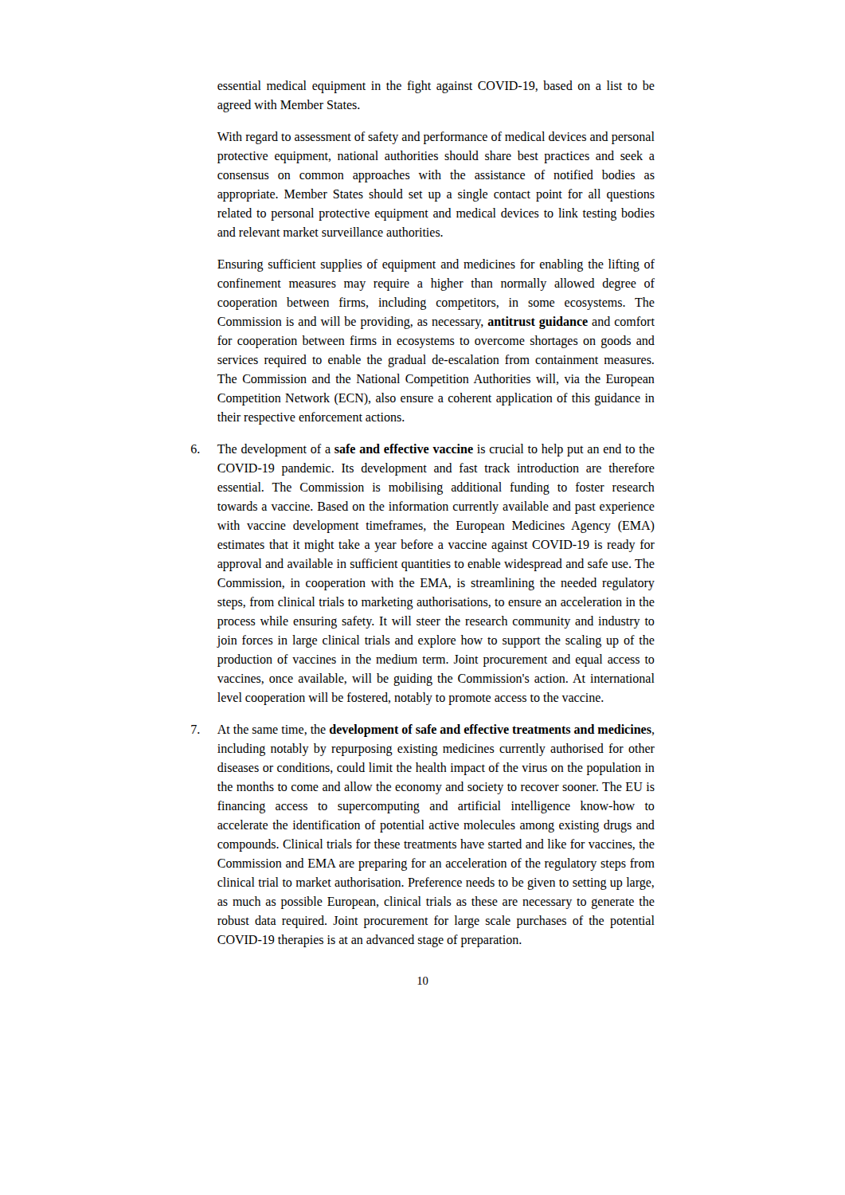essential medical equipment in the fight against COVID-19, based on a list to be agreed with Member States.
With regard to assessment of safety and performance of medical devices and personal protective equipment, national authorities should share best practices and seek a consensus on common approaches with the assistance of notified bodies as appropriate. Member States should set up a single contact point for all questions related to personal protective equipment and medical devices to link testing bodies and relevant market surveillance authorities.
Ensuring sufficient supplies of equipment and medicines for enabling the lifting of confinement measures may require a higher than normally allowed degree of cooperation between firms, including competitors, in some ecosystems. The Commission is and will be providing, as necessary, antitrust guidance and comfort for cooperation between firms in ecosystems to overcome shortages on goods and services required to enable the gradual de-escalation from containment measures. The Commission and the National Competition Authorities will, via the European Competition Network (ECN), also ensure a coherent application of this guidance in their respective enforcement actions.
The development of a safe and effective vaccine is crucial to help put an end to the COVID-19 pandemic. Its development and fast track introduction are therefore essential. The Commission is mobilising additional funding to foster research towards a vaccine. Based on the information currently available and past experience with vaccine development timeframes, the European Medicines Agency (EMA) estimates that it might take a year before a vaccine against COVID-19 is ready for approval and available in sufficient quantities to enable widespread and safe use. The Commission, in cooperation with the EMA, is streamlining the needed regulatory steps, from clinical trials to marketing authorisations, to ensure an acceleration in the process while ensuring safety. It will steer the research community and industry to join forces in large clinical trials and explore how to support the scaling up of the production of vaccines in the medium term. Joint procurement and equal access to vaccines, once available, will be guiding the Commission's action. At international level cooperation will be fostered, notably to promote access to the vaccine.
At the same time, the development of safe and effective treatments and medicines, including notably by repurposing existing medicines currently authorised for other diseases or conditions, could limit the health impact of the virus on the population in the months to come and allow the economy and society to recover sooner. The EU is financing access to supercomputing and artificial intelligence know-how to accelerate the identification of potential active molecules among existing drugs and compounds. Clinical trials for these treatments have started and like for vaccines, the Commission and EMA are preparing for an acceleration of the regulatory steps from clinical trial to market authorisation. Preference needs to be given to setting up large, as much as possible European, clinical trials as these are necessary to generate the robust data required. Joint procurement for large scale purchases of the potential COVID-19 therapies is at an advanced stage of preparation.
10